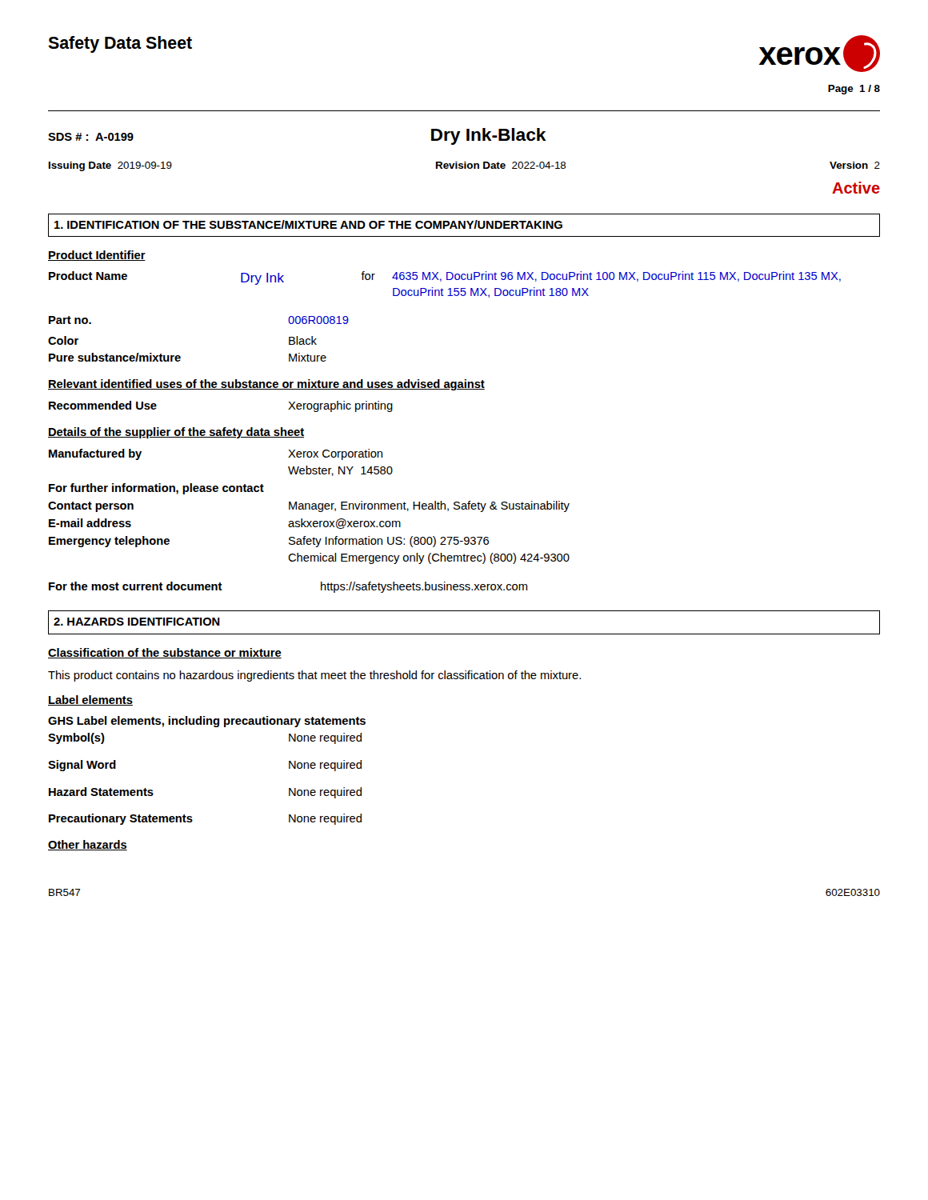xerox
Page 1 / 8
Safety Data Sheet
SDS # : A-0199
Dry Ink-Black
Issuing Date 2019-09-19
Revision Date 2022-04-18
Version 2
Active
1. IDENTIFICATION OF THE SUBSTANCE/MIXTURE AND OF THE COMPANY/UNDERTAKING
Product Identifier
Product Name
Dry Ink
for
4635 MX, DocuPrint 96 MX, DocuPrint 100 MX, DocuPrint 115 MX, DocuPrint 135 MX, DocuPrint 155 MX, DocuPrint 180 MX
| Part no. | 006R00819 |
| Color | Black |
| Pure substance/mixture | Mixture |
Relevant identified uses of the substance or mixture and uses advised against
| Recommended Use | Xerographic printing |
Details of the supplier of the safety data sheet
| Manufactured by | Xerox Corporation |
| | Webster, NY 14580 |
| For further information, please contact |
| Contact person | Manager, Environment, Health, Safety & Sustainability |
| E-mail address | askxerox@xerox.com |
| Emergency telephone | Safety Information US: (800) 275-9376 |
| | Chemical Emergency only (Chemtrec) (800) 424-9300 |
| For the most current document | https://safetysheets.business.xerox.com |
2. HAZARDS IDENTIFICATION
Classification of the substance or mixture
This product contains no hazardous ingredients that meet the threshold for classification of the mixture.
Label elements
GHS Label elements, including precautionary statements
| Symbol(s) | None required |
| Signal Word | None required |
| Hazard Statements | None required |
| Precautionary Statements | None required |
Other hazards
BR547
602E03310